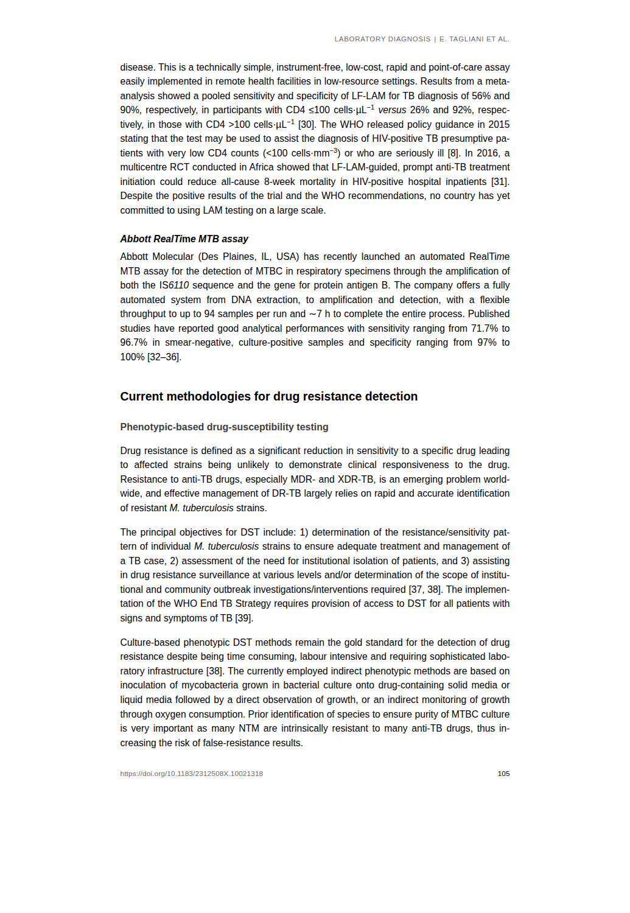Laboratory diagnosis|E. Tagliani et al.
disease. This is a technically simple, instrument-free, low-cost, rapid and point-of-care assay easily implemented in remote health facilities in low-resource settings. Results from a meta-analysis showed a pooled sensitivity and specificity of LF-LAM for TB diagnosis of 56% and 90%, respectively, in participants with CD4 ≤100 cells·µL−1 versus 26% and 92%, respectively, in those with CD4 >100 cells·µL−1 [30]. The WHO released policy guidance in 2015 stating that the test may be used to assist the diagnosis of HIV-positive TB presumptive patients with very low CD4 counts (<100 cells·mm−3) or who are seriously ill [8]. In 2016, a multicentre RCT conducted in Africa showed that LF-LAM-guided, prompt anti-TB treatment initiation could reduce all-cause 8-week mortality in HIV-positive hospital inpatients [31]. Despite the positive results of the trial and the WHO recommendations, no country has yet committed to using LAM testing on a large scale.
Abbott RealTime MTB assay
Abbott Molecular (Des Plaines, IL, USA) has recently launched an automated RealTime MTB assay for the detection of MTBC in respiratory specimens through the amplification of both the IS6110 sequence and the gene for protein antigen B. The company offers a fully automated system from DNA extraction, to amplification and detection, with a flexible throughput to up to 94 samples per run and ∼7 h to complete the entire process. Published studies have reported good analytical performances with sensitivity ranging from 71.7% to 96.7% in smear-negative, culture-positive samples and specificity ranging from 97% to 100% [32–36].
Current methodologies for drug resistance detection
Phenotypic-based drug-susceptibility testing
Drug resistance is defined as a significant reduction in sensitivity to a specific drug leading to affected strains being unlikely to demonstrate clinical responsiveness to the drug. Resistance to anti-TB drugs, especially MDR- and XDR-TB, is an emerging problem worldwide, and effective management of DR-TB largely relies on rapid and accurate identification of resistant M. tuberculosis strains.
The principal objectives for DST include: 1) determination of the resistance/sensitivity pattern of individual M. tuberculosis strains to ensure adequate treatment and management of a TB case, 2) assessment of the need for institutional isolation of patients, and 3) assisting in drug resistance surveillance at various levels and/or determination of the scope of institutional and community outbreak investigations/interventions required [37, 38]. The implementation of the WHO End TB Strategy requires provision of access to DST for all patients with signs and symptoms of TB [39].
Culture-based phenotypic DST methods remain the gold standard for the detection of drug resistance despite being time consuming, labour intensive and requiring sophisticated laboratory infrastructure [38]. The currently employed indirect phenotypic methods are based on inoculation of mycobacteria grown in bacterial culture onto drug-containing solid media or liquid media followed by a direct observation of growth, or an indirect monitoring of growth through oxygen consumption. Prior identification of species to ensure purity of MTBC culture is very important as many NTM are intrinsically resistant to many anti-TB drugs, thus increasing the risk of false-resistance results.
https://doi.org/10.1183/2312508X.10021318 105